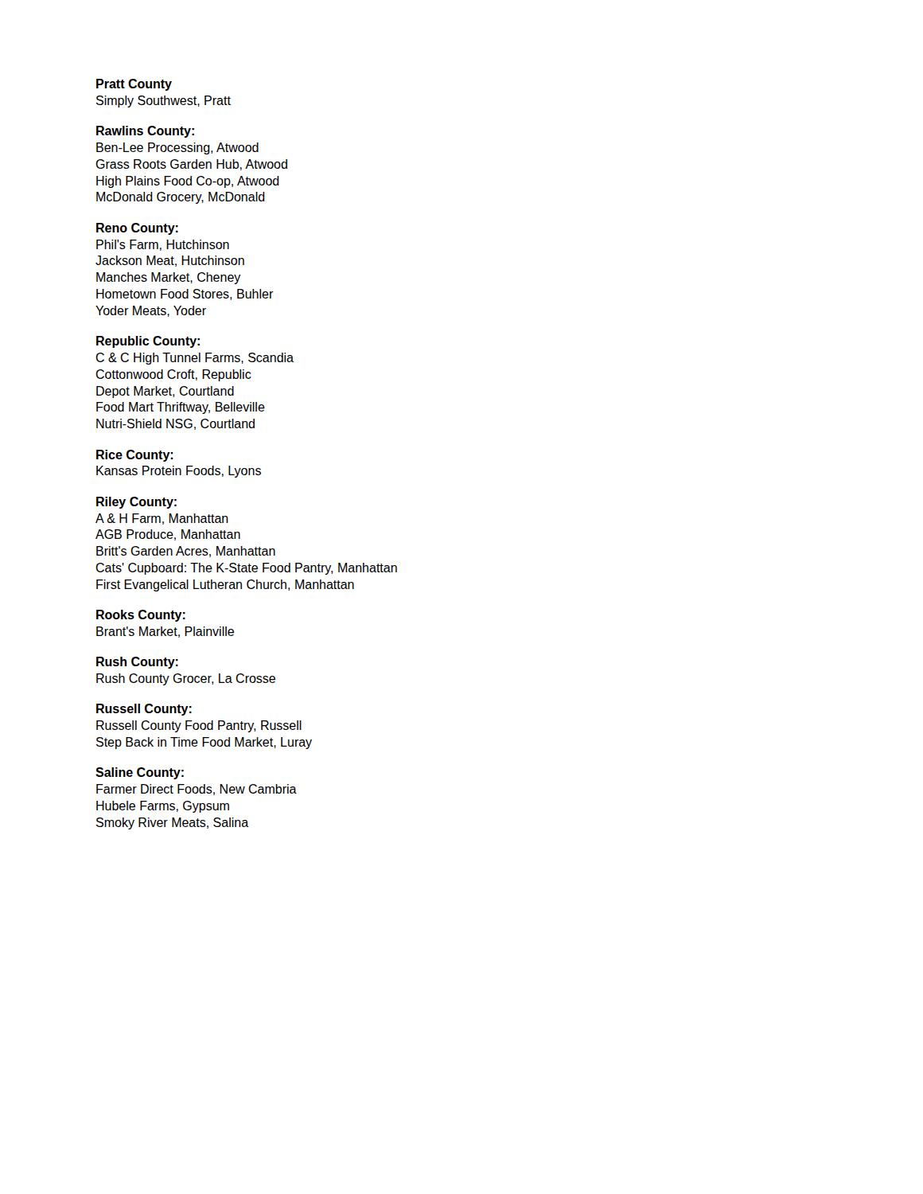Pratt County
Simply Southwest, Pratt
Rawlins County:
Ben-Lee Processing, Atwood
Grass Roots Garden Hub, Atwood
High Plains Food Co-op, Atwood
McDonald Grocery, McDonald
Reno County:
Phil's Farm, Hutchinson
Jackson Meat, Hutchinson
Manches Market, Cheney
Hometown Food Stores, Buhler
Yoder Meats, Yoder
Republic County:
C & C High Tunnel Farms, Scandia
Cottonwood Croft, Republic
Depot Market, Courtland
Food Mart Thriftway, Belleville
Nutri-Shield NSG, Courtland
Rice County:
Kansas Protein Foods, Lyons
Riley County:
A & H Farm, Manhattan
AGB Produce, Manhattan
Britt's Garden Acres, Manhattan
Cats' Cupboard: The K-State Food Pantry, Manhattan
First Evangelical Lutheran Church, Manhattan
Rooks County:
Brant's Market, Plainville
Rush County:
Rush County Grocer, La Crosse
Russell County:
Russell County Food Pantry, Russell
Step Back in Time Food Market, Luray
Saline County:
Farmer Direct Foods, New Cambria
Hubele Farms, Gypsum
Smoky River Meats, Salina